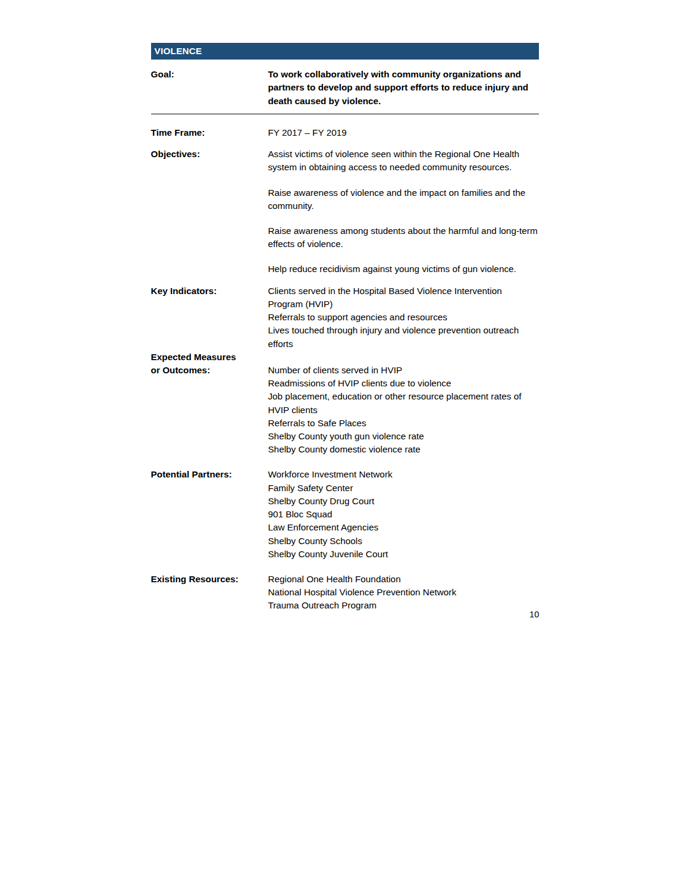VIOLENCE
| Goal: | To work collaboratively with community organizations and partners to develop and support efforts to reduce injury and death caused by violence. |
| Time Frame: | FY 2017 – FY 2019 |
| Objectives: | Assist victims of violence seen within the Regional One Health system in obtaining access to needed community resources. Raise awareness of violence and the impact on families and the community. Raise awareness among students about the harmful and long-term effects of violence. Help reduce recidivism against young victims of gun violence. |
| Key Indicators: | Clients served in the Hospital Based Violence Intervention Program (HVIP) Referrals to support agencies and resources Lives touched through injury and violence prevention outreach efforts |
| Expected Measures or Outcomes: | Number of clients served in HVIP Readmissions of HVIP clients due to violence Job placement, education or other resource placement rates of HVIP clients Referrals to Safe Places Shelby County youth gun violence rate Shelby County domestic violence rate |
| Potential Partners: | Workforce Investment Network Family Safety Center Shelby County Drug Court 901 Bloc Squad Law Enforcement Agencies Shelby County Schools Shelby County Juvenile Court |
| Existing Resources: | Regional One Health Foundation National Hospital Violence Prevention Network Trauma Outreach Program |
10